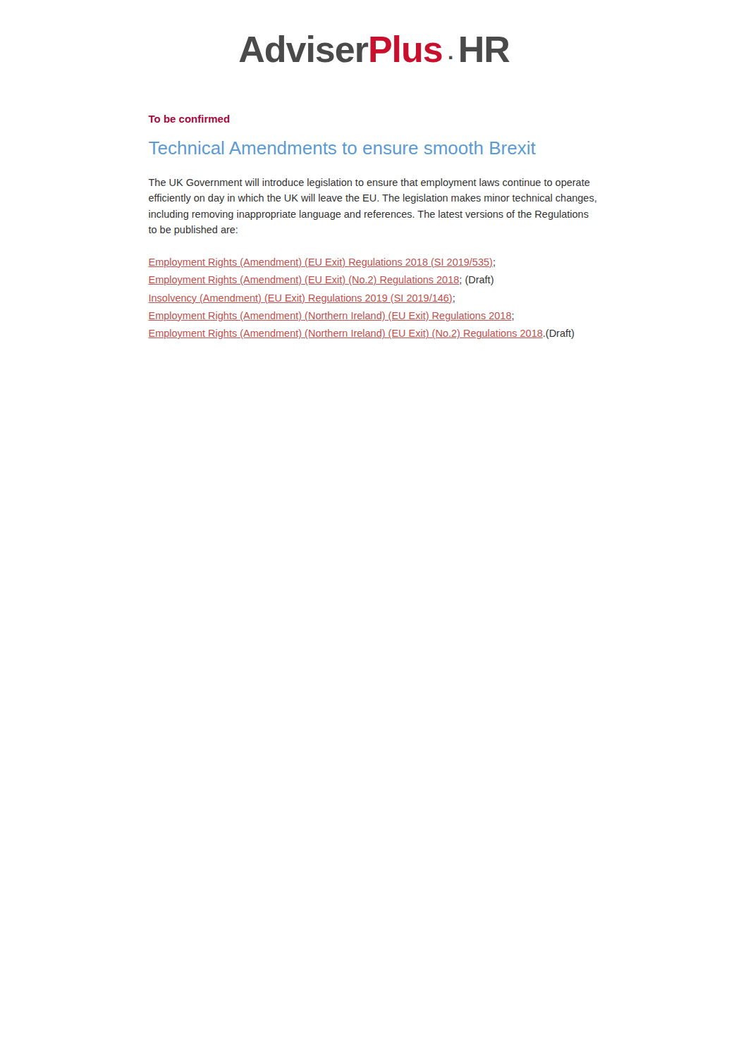Adviser Plus . HR
To be confirmed
Technical Amendments to ensure smooth Brexit
The UK Government will introduce legislation to ensure that employment laws continue to operate efficiently on day in which the UK will leave the EU. The legislation makes minor technical changes, including removing inappropriate language and references. The latest versions of the Regulations to be published are:
Employment Rights (Amendment) (EU Exit) Regulations 2018 (SI 2019/535);
Employment Rights (Amendment) (EU Exit) (No.2) Regulations 2018; (Draft)
Insolvency (Amendment) (EU Exit) Regulations 2019 (SI 2019/146);
Employment Rights (Amendment) (Northern Ireland) (EU Exit) Regulations 2018;
Employment Rights (Amendment) (Northern Ireland) (EU Exit) (No.2) Regulations 2018.(Draft)